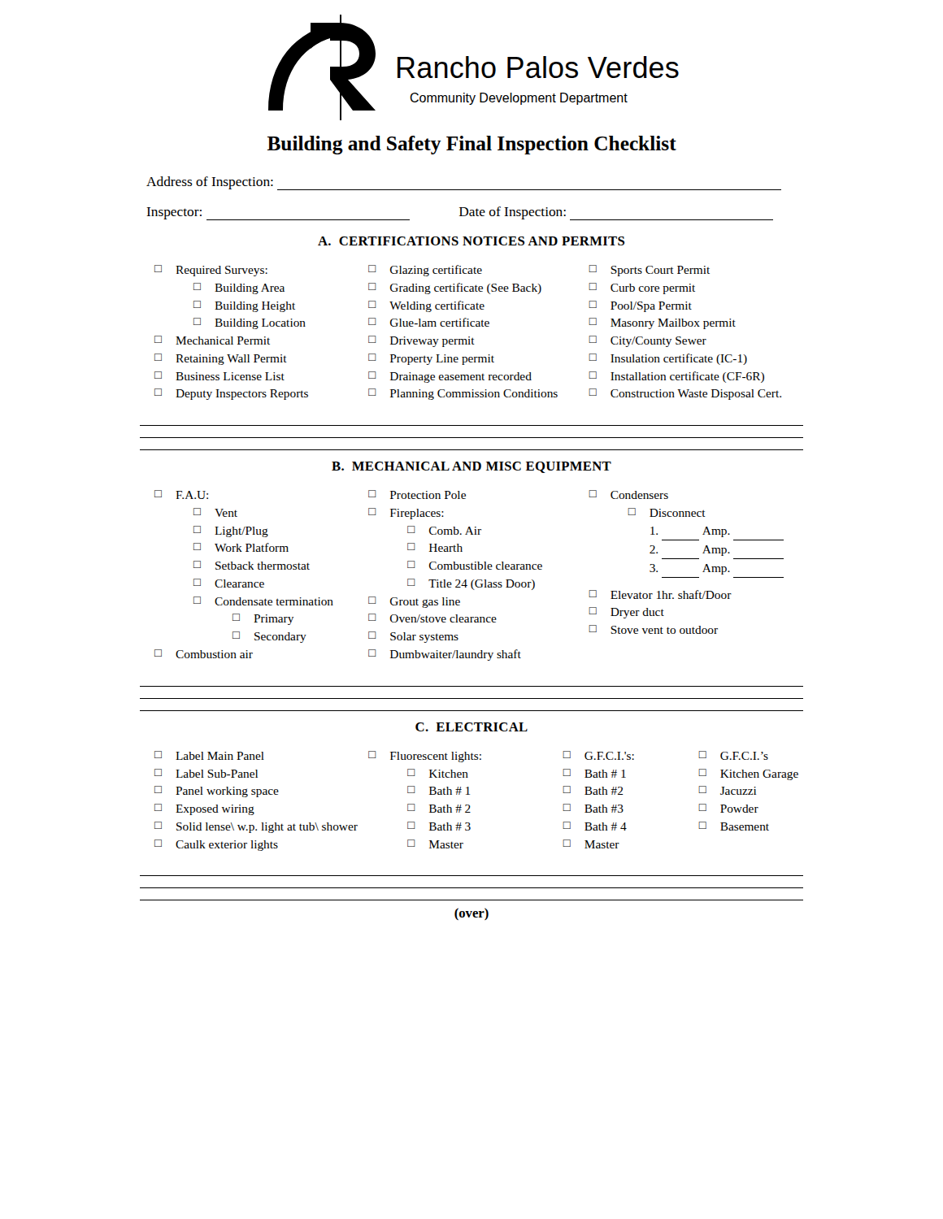Rancho Palos Verdes
Community Development Department
Building and Safety Final Inspection Checklist
Address of Inspection:
Inspector: Date of Inspection:
A. CERTIFICATIONS NOTICES AND PERMITS
Required Surveys:
Building Area
Building Height
Building Location
Mechanical Permit
Retaining Wall Permit
Business License List
Deputy Inspectors Reports
Glazing certificate
Grading certificate (See Back)
Welding certificate
Glue-lam certificate
Driveway permit
Property Line permit
Drainage easement recorded
Planning Commission Conditions
Sports Court Permit
Curb core permit
Pool/Spa Permit
Masonry Mailbox permit
City/County Sewer
Insulation certificate (IC-1)
Installation certificate (CF-6R)
Construction Waste Disposal Cert.
B. MECHANICAL AND MISC EQUIPMENT
F.A.U:
Vent
Light/Plug
Work Platform
Setback thermostat
Clearance
Condensate termination
Primary
Secondary
Combustion air
Protection Pole
Fireplaces:
Comb. Air
Hearth
Combustible clearance
Title 24 (Glass Door)
Grout gas line
Oven/stove clearance
Solar systems
Dumbwaiter/laundry shaft
Condensers
Disconnect
1. Amp.
2. Amp.
3. Amp.
Elevator 1hr. shaft/Door
Dryer duct
Stove vent to outdoor
C. ELECTRICAL
Label Main Panel
Label Sub-Panel
Panel working space
Exposed wiring
Solid lense\ w.p. light at tub\ shower
Caulk exterior lights
Fluorescent lights:
Kitchen
Bath # 1
Bath # 2
Bath # 3
Master
G.F.C.I.'s:
Bath # 1
Bath #2
Bath #3
Bath # 4
Master
G.F.C.I.’s
Kitchen Garage
Jacuzzi
Powder
Basement
(over)